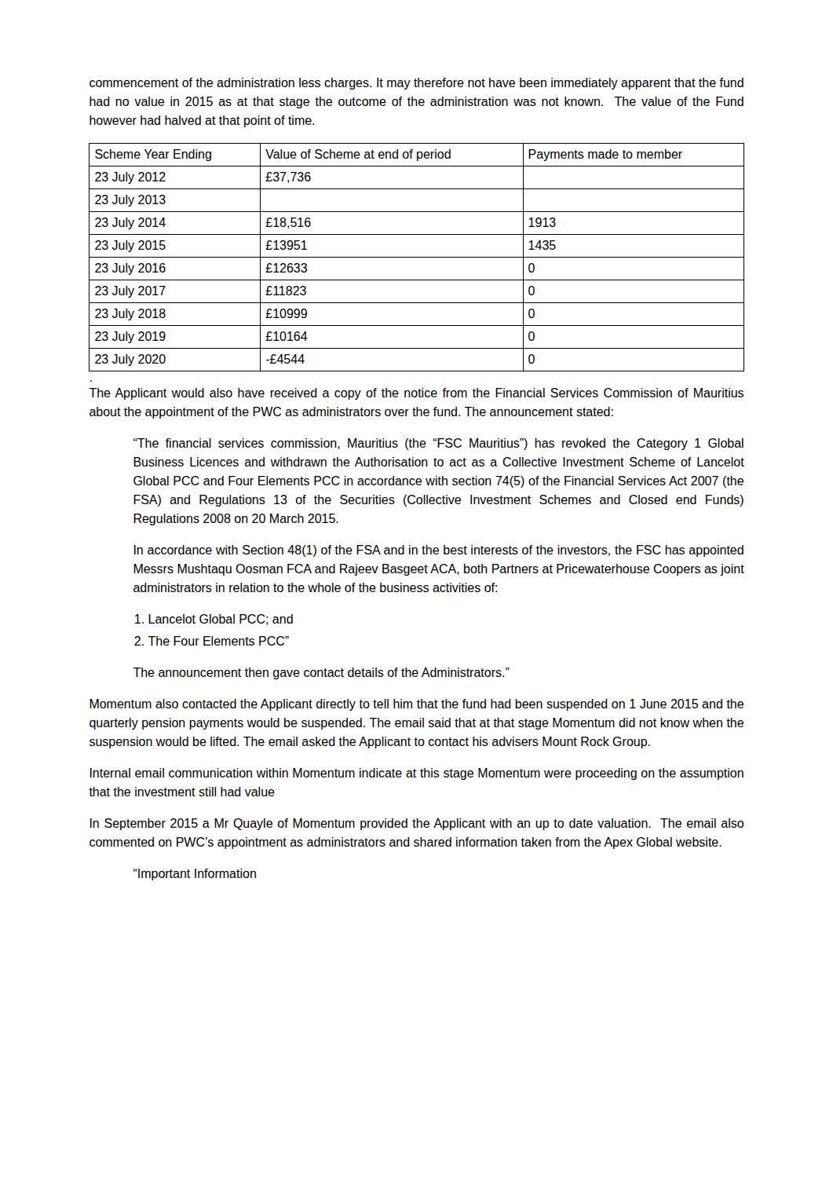commencement of the administration less charges. It may therefore not have been immediately apparent that the fund had no value in 2015 as at that stage the outcome of the administration was not known. The value of the Fund however had halved at that point of time.
| Scheme Year Ending | Value of Scheme at end of period | Payments made to member |
| 23 July 2012 | £37,736 | |
| 23 July 2013 | | |
| 23 July 2014 | £18,516 | 1913 |
| 23 July 2015 | £13951 | 1435 |
| 23 July 2016 | £12633 | 0 |
| 23 July 2017 | £11823 | 0 |
| 23 July 2018 | £10999 | 0 |
| 23 July 2019 | £10164 | 0 |
| 23 July 2020 | -£4544 | 0 |
.
The Applicant would also have received a copy of the notice from the Financial Services Commission of Mauritius about the appointment of the PWC as administrators over the fund. The announcement stated:
“The financial services commission, Mauritius (the “FSC Mauritius”) has revoked the Category 1 Global Business Licences and withdrawn the Authorisation to act as a Collective Investment Scheme of Lancelot Global PCC and Four Elements PCC in accordance with section 74(5) of the Financial Services Act 2007 (the FSA) and Regulations 13 of the Securities (Collective Investment Schemes and Closed end Funds) Regulations 2008 on 20 March 2015.
In accordance with Section 48(1) of the FSA and in the best interests of the investors, the FSC has appointed Messrs Mushtaqu Oosman FCA and Rajeev Basgeet ACA, both Partners at Pricewaterhouse Coopers as joint administrators in relation to the whole of the business activities of:
Lancelot Global PCC; and
The Four Elements PCC”
The announcement then gave contact details of the Administrators.”
Momentum also contacted the Applicant directly to tell him that the fund had been suspended on 1 June 2015 and the quarterly pension payments would be suspended. The email said that at that stage Momentum did not know when the suspension would be lifted. The email asked the Applicant to contact his advisers Mount Rock Group.
Internal email communication within Momentum indicate at this stage Momentum were proceeding on the assumption that the investment still had value
In September 2015 a Mr Quayle of Momentum provided the Applicant with an up to date valuation. The email also commented on PWC’s appointment as administrators and shared information taken from the Apex Global website.
“Important Information